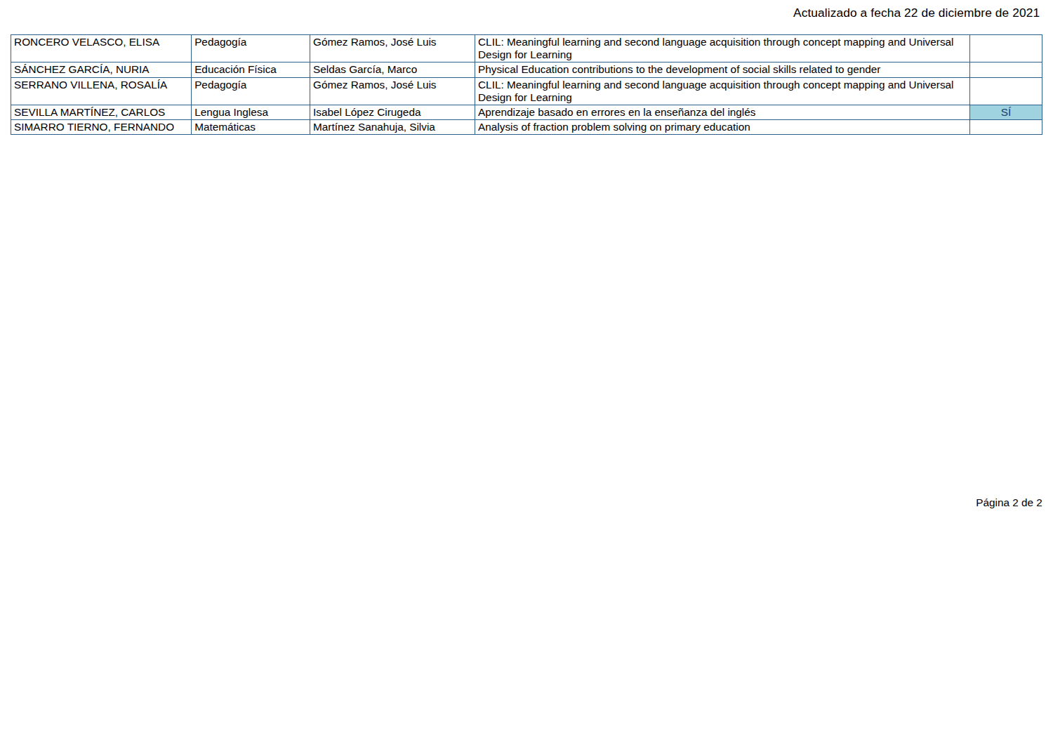Actualizado a fecha 22 de diciembre de 2021
| RONCERO VELASCO, ELISA | Pedagogía | Gómez Ramos, José Luis | CLIL: Meaningful learning and second language acquisition through concept mapping and Universal Design for Learning | |
| SÁNCHEZ GARCÍA, NURIA | Educación Física | Seldas García, Marco | Physical Education contributions to the development of social skills related to gender | |
| SERRANO VILLENA, ROSALÍA | Pedagogía | Gómez Ramos, José Luis | CLIL: Meaningful learning and second language acquisition through concept mapping and Universal Design for Learning | |
| SEVILLA MARTÍNEZ, CARLOS | Lengua Inglesa | Isabel López Cirugeda | Aprendizaje basado en errores en la enseñanza del inglés | SÍ |
| SIMARRO TIERNO, FERNANDO | Matemáticas | Martínez Sanahuja, Silvia | Analysis of fraction problem solving on primary education | |
Página 2 de 2